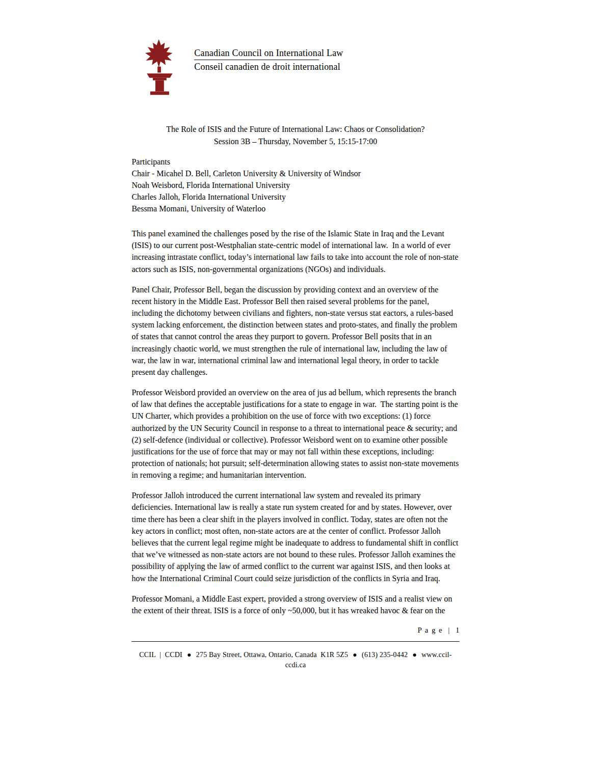Canadian Council on International Law
Conseil canadien de droit international
The Role of ISIS and the Future of International Law: Chaos or Consolidation? Session 3B – Thursday, November 5, 15:15-17:00
Participants
Chair - Micahel D. Bell, Carleton University & University of Windsor
Noah Weisbord, Florida International University
Charles Jalloh, Florida International University
Bessma Momani, University of Waterloo
This panel examined the challenges posed by the rise of the Islamic State in Iraq and the Levant (ISIS) to our current post-Westphalian state-centric model of international law. In a world of ever increasing intrastate conflict, today’s international law fails to take into account the role of non-state actors such as ISIS, non-governmental organizations (NGOs) and individuals.
Panel Chair, Professor Bell, began the discussion by providing context and an overview of the recent history in the Middle East. Professor Bell then raised several problems for the panel, including the dichotomy between civilians and fighters, non-state versus stat eactors, a rules-based system lacking enforcement, the distinction between states and proto-states, and finally the problem of states that cannot control the areas they purport to govern. Professor Bell posits that in an increasingly chaotic world, we must strengthen the rule of international law, including the law of war, the law in war, international criminal law and international legal theory, in order to tackle present day challenges.
Professor Weisbord provided an overview on the area of jus ad bellum, which represents the branch of law that defines the acceptable justifications for a state to engage in war. The starting point is the UN Charter, which provides a prohibition on the use of force with two exceptions: (1) force authorized by the UN Security Council in response to a threat to international peace & security; and (2) self-defence (individual or collective). Professor Weisbord went on to examine other possible justifications for the use of force that may or may not fall within these exceptions, including: protection of nationals; hot pursuit; self-determination allowing states to assist non-state movements in removing a regime; and humanitarian intervention.
Professor Jalloh introduced the current international law system and revealed its primary deficiencies. International law is really a state run system created for and by states. However, over time there has been a clear shift in the players involved in conflict. Today, states are often not the key actors in conflict; most often, non-state actors are at the center of conflict. Professor Jalloh believes that the current legal regime might be inadequate to address to fundamental shift in conflict that we’ve witnessed as non-state actors are not bound to these rules. Professor Jalloh examines the possibility of applying the law of armed conflict to the current war against ISIS, and then looks at how the International Criminal Court could seize jurisdiction of the conflicts in Syria and Iraq.
Professor Momani, a Middle East expert, provided a strong overview of ISIS and a realist view on the extent of their threat. ISIS is a force of only ~50,000, but it has wreaked havoc & fear on the
P a g e | 1
CCIL | CCDI ● 275 Bay Street, Ottawa, Ontario, Canada K1R 5Z5 ● (613) 235-0442 ● www.ccil-ccdi.ca